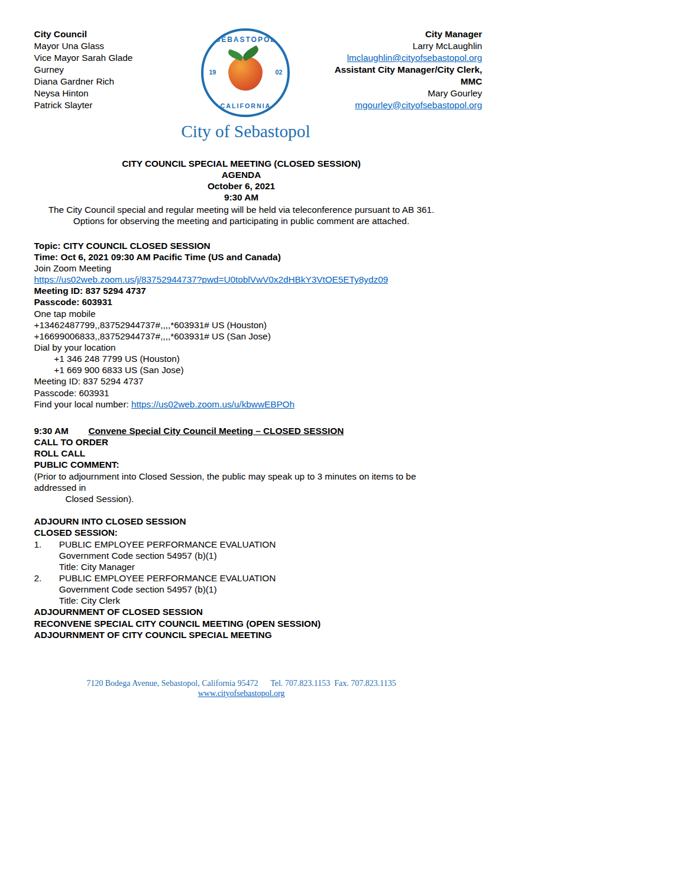City Council
Mayor Una Glass
Vice Mayor Sarah Glade Gurney
Diana Gardner Rich
Neysa Hinton
Patrick Slayter
SEBASTOPOL
19
02
CALIFORNIA
City of Sebastopol
City Manager
Larry McLaughlin
lmclaughlin@cityofsebastopol.org
Assistant City Manager/City Clerk, MMC
Mary Gourley
mgourley@cityofsebastopol.org
CITY COUNCIL SPECIAL MEETING (CLOSED SESSION)
AGENDA
October 6, 2021
9:30 AM
The City Council special and regular meeting will be held via teleconference pursuant to AB 361. Options for observing the meeting and participating in public comment are attached.
Topic: CITY COUNCIL CLOSED SESSION
Time: Oct 6, 2021 09:30 AM Pacific Time (US and Canada)
Join Zoom Meeting
https://us02web.zoom.us/j/83752944737?pwd=U0toblVwV0x2dHBkY3VtOE5ETy8ydz09
Meeting ID: 837 5294 4737
Passcode: 603931
One tap mobile
+13462487799,,83752944737#,,,,*603931# US (Houston)
+16699006833,,83752944737#,,,,*603931# US (San Jose)
Dial by your location
+1 346 248 7799 US (Houston)
+1 669 900 6833 US (San Jose)
Meeting ID: 837 5294 4737
Passcode: 603931
Find your local number: https://us02web.zoom.us/u/kbwwEBPOh
9:30 AM Convene Special City Council Meeting – CLOSED SESSION
CALL TO ORDER
ROLL CALL
PUBLIC COMMENT:
(Prior to adjournment into Closed Session, the public may speak up to 3 minutes on items to be addressed in
Closed Session).
ADJOURN INTO CLOSED SESSION
CLOSED SESSION:
1.
PUBLIC EMPLOYEE PERFORMANCE EVALUATION
Government Code section 54957 (b)(1)
Title: City Manager
2.
PUBLIC EMPLOYEE PERFORMANCE EVALUATION
Government Code section 54957 (b)(1)
Title: City Clerk
ADJOURNMENT OF CLOSED SESSION
RECONVENE SPECIAL CITY COUNCIL MEETING (OPEN SESSION)
ADJOURNMENT OF CITY COUNCIL SPECIAL MEETING
7120 Bodega Avenue, Sebastopol, California 95472 Tel. 707.823.1153 Fax. 707.823.1135
www.cityofsebastopol.org